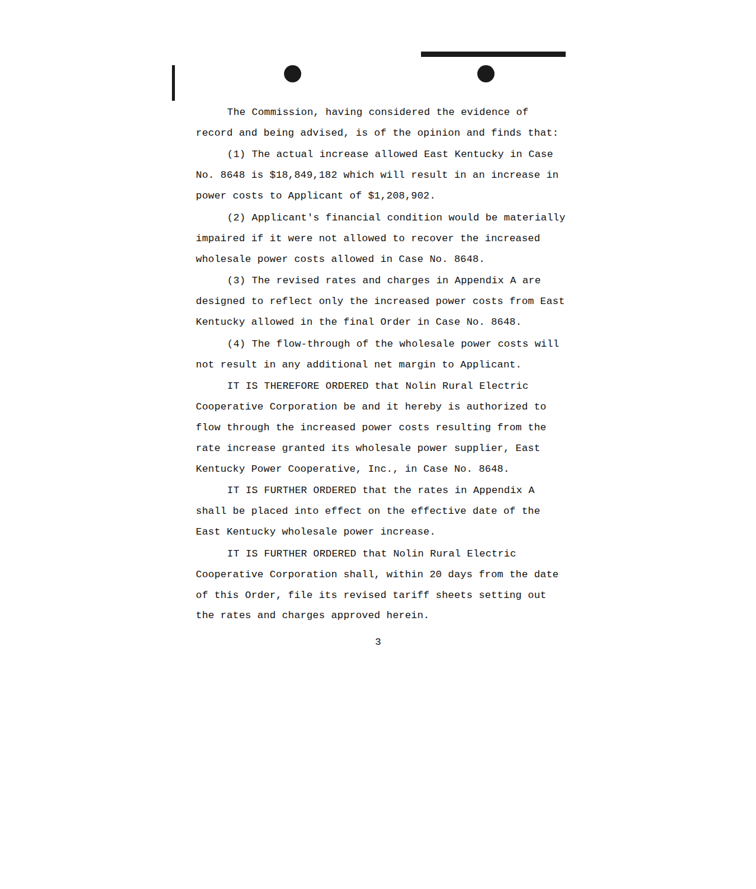The Commission, having considered the evidence of record and being advised, is of the opinion and finds that:
(1) The actual increase allowed East Kentucky in Case No. 8648 is $18,849,182 which will result in an increase in power costs to Applicant of $1,208,902.
(2) Applicant's financial condition would be materially impaired if it were not allowed to recover the increased wholesale power costs allowed in Case No. 8648.
(3) The revised rates and charges in Appendix A are designed to reflect only the increased power costs from East Kentucky allowed in the final Order in Case No. 8648.
(4) The flow-through of the wholesale power costs will not result in any additional net margin to Applicant.
IT IS THEREFORE ORDERED that Nolin Rural Electric Cooperative Corporation be and it hereby is authorized to flow through the increased power costs resulting from the rate increase granted its wholesale power supplier, East Kentucky Power Cooperative, Inc., in Case No. 8648.
IT IS FURTHER ORDERED that the rates in Appendix A shall be placed into effect on the effective date of the East Kentucky wholesale power increase.
IT IS FURTHER ORDERED that Nolin Rural Electric Cooperative Corporation shall, within 20 days from the date of this Order, file its revised tariff sheets setting out the rates and charges approved herein.
3